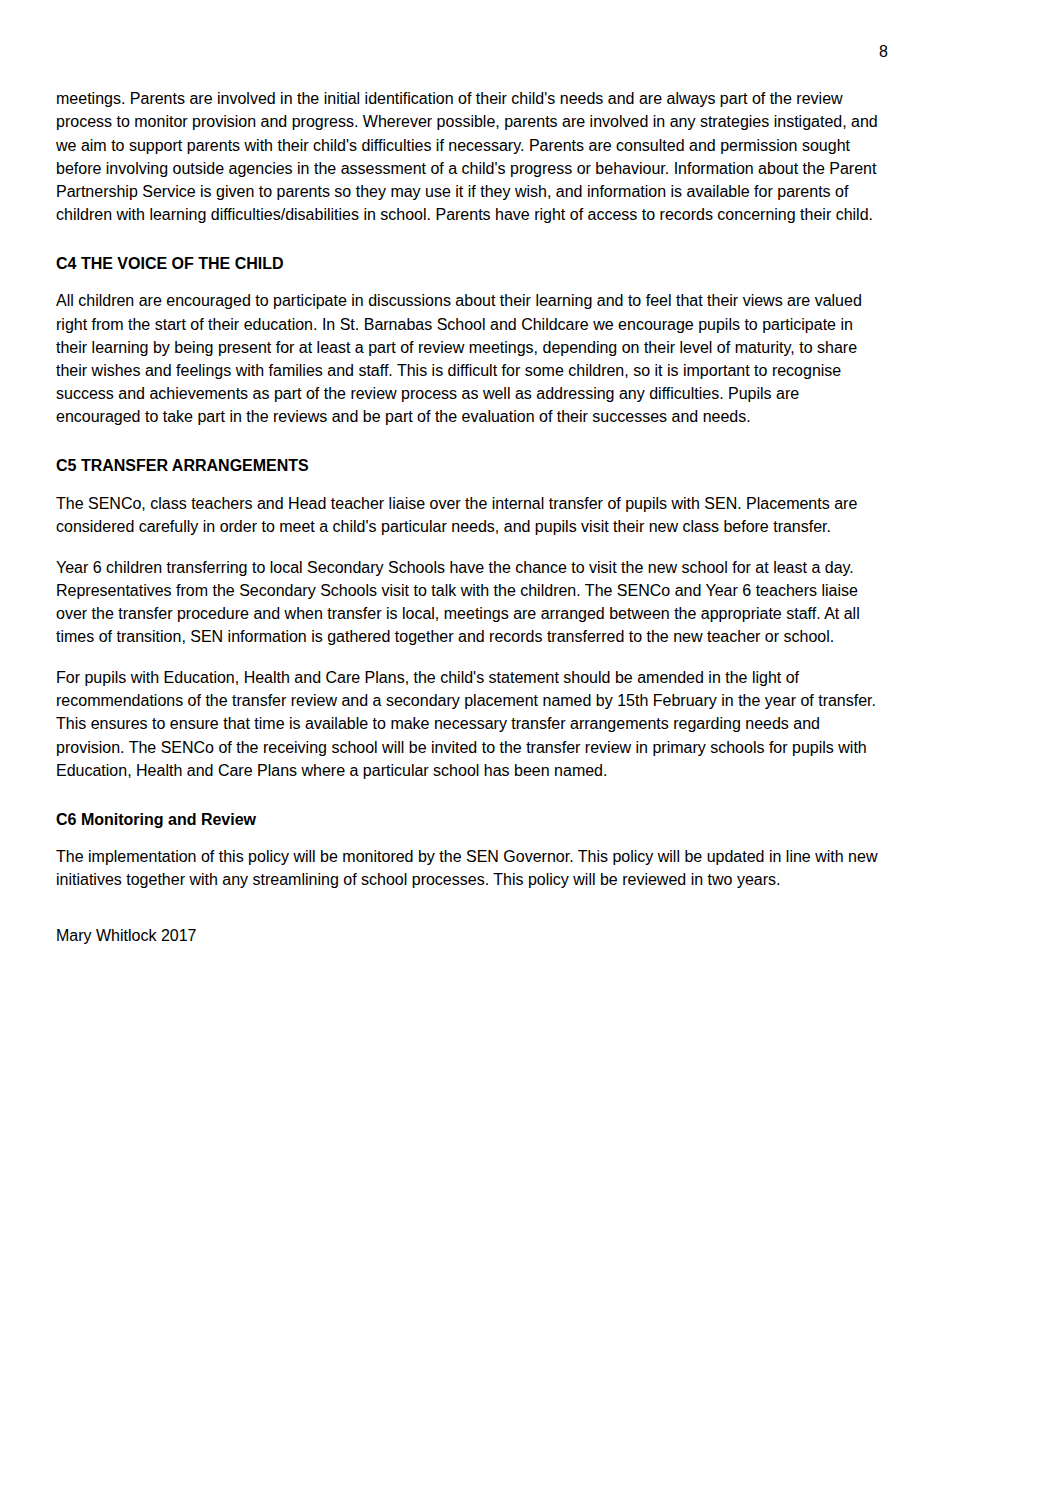8
meetings. Parents are involved in the initial identification of their child's needs and are always part of the review process to monitor provision and progress. Wherever possible, parents are involved in any strategies instigated, and we aim to support parents with their child's difficulties if necessary. Parents are consulted and permission sought before involving outside agencies in the assessment of a child's progress or behaviour. Information about the Parent Partnership Service is given to parents so they may use it if they wish, and information is available for parents of children with learning difficulties/disabilities in school. Parents have right of access to records concerning their child.
C4 The Voice of the Child
All children are encouraged to participate in discussions about their learning and to feel that their views are valued right from the start of their education. In St. Barnabas School and Childcare we encourage pupils to participate in their learning by being present for at least a part of review meetings, depending on their level of maturity, to share their wishes and feelings with families and staff. This is difficult for some children, so it is important to recognise success and achievements as part of the review process as well as addressing any difficulties. Pupils are encouraged to take part in the reviews and be part of the evaluation of their successes and needs.
C5 Transfer Arrangements
The SENCo, class teachers and Head teacher liaise over the internal transfer of pupils with SEN. Placements are considered carefully in order to meet a child's particular needs, and pupils visit their new class before transfer.
Year 6 children transferring to local Secondary Schools have the chance to visit the new school for at least a day. Representatives from the Secondary Schools visit to talk with the children. The SENCo and Year 6 teachers liaise over the transfer procedure and when transfer is local, meetings are arranged between the appropriate staff. At all times of transition, SEN information is gathered together and records transferred to the new teacher or school.
For pupils with Education, Health and Care Plans, the child's statement should be amended in the light of recommendations of the transfer review and a secondary placement named by 15th February in the year of transfer. This ensures to ensure that time is available to make necessary transfer arrangements regarding needs and provision. The SENCo of the receiving school will be invited to the transfer review in primary schools for pupils with Education, Health and Care Plans where a particular school has been named.
C6 Monitoring and Review
The implementation of this policy will be monitored by the SEN Governor. This policy will be updated in line with new initiatives together with any streamlining of school processes. This policy will be reviewed in two years.
Mary Whitlock 2017